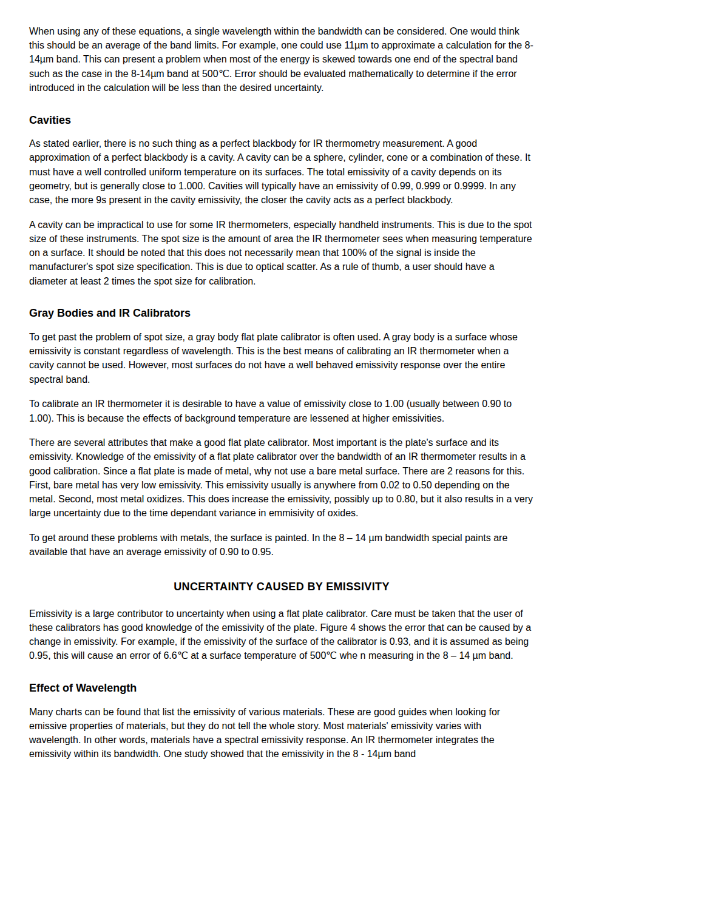When using any of these equations, a single wavelength within the bandwidth can be considered. One would think this should be an average of the band limits. For example, one could use 11µm to approximate a calculation for the 8-14µm band. This can present a problem when most of the energy is skewed towards one end of the spectral band such as the case in the 8-14µm band at 500℃. Error should be evaluated mathematically to determine if the error introduced in the calculation will be less than the desired uncertainty.
Cavities
As stated earlier, there is no such thing as a perfect blackbody for IR thermometry measurement. A good approximation of a perfect blackbody is a cavity. A cavity can be a sphere, cylinder, cone or a combination of these. It must have a well controlled uniform temperature on its surfaces. The total emissivity of a cavity depends on its geometry, but is generally close to 1.000. Cavities will typically have an emissivity of 0.99, 0.999 or 0.9999. In any case, the more 9s present in the cavity emissivity, the closer the cavity acts as a perfect blackbody.
A cavity can be impractical to use for some IR thermometers, especially handheld instruments. This is due to the spot size of these instruments. The spot size is the amount of area the IR thermometer sees when measuring temperature on a surface. It should be noted that this does not necessarily mean that 100% of the signal is inside the manufacturer's spot size specification. This is due to optical scatter. As a rule of thumb, a user should have a diameter at least 2 times the spot size for calibration.
Gray Bodies and IR Calibrators
To get past the problem of spot size, a gray body flat plate calibrator is often used. A gray body is a surface whose emissivity is constant regardless of wavelength. This is the best means of calibrating an IR thermometer when a cavity cannot be used. However, most surfaces do not have a well behaved emissivity response over the entire spectral band.
To calibrate an IR thermometer it is desirable to have a value of emissivity close to 1.00 (usually between 0.90 to 1.00). This is because the effects of background temperature are lessened at higher emissivities.
There are several attributes that make a good flat plate calibrator. Most important is the plate's surface and its emissivity. Knowledge of the emissivity of a flat plate calibrator over the bandwidth of an IR thermometer results in a good calibration. Since a flat plate is made of metal, why not use a bare metal surface. There are 2 reasons for this. First, bare metal has very low emissivity. This emissivity usually is anywhere from 0.02 to 0.50 depending on the metal. Second, most metal oxidizes. This does increase the emissivity, possibly up to 0.80, but it also results in a very large uncertainty due to the time dependant variance in emmisivity of oxides.
To get around these problems with metals, the surface is painted. In the 8 – 14 µm bandwidth special paints are available that have an average emissivity of 0.90 to 0.95.
UNCERTAINTY CAUSED BY EMISSIVITY
Emissivity is a large contributor to uncertainty when using a flat plate calibrator. Care must be taken that the user of these calibrators has good knowledge of the emissivity of the plate. Figure 4 shows the error that can be caused by a change in emissivity. For example, if the emissivity of the surface of the calibrator is 0.93, and it is assumed as being 0.95, this will cause an error of 6.6℃ at a surface temperature of 500℃ whe n measuring in the 8 – 14 µm band.
Effect of Wavelength
Many charts can be found that list the emissivity of various materials. These are good guides when looking for emissive properties of materials, but they do not tell the whole story. Most materials' emissivity varies with wavelength. In other words, materials have a spectral emissivity response. An IR thermometer integrates the emissivity within its bandwidth. One study showed that the emissivity in the 8 - 14µm band